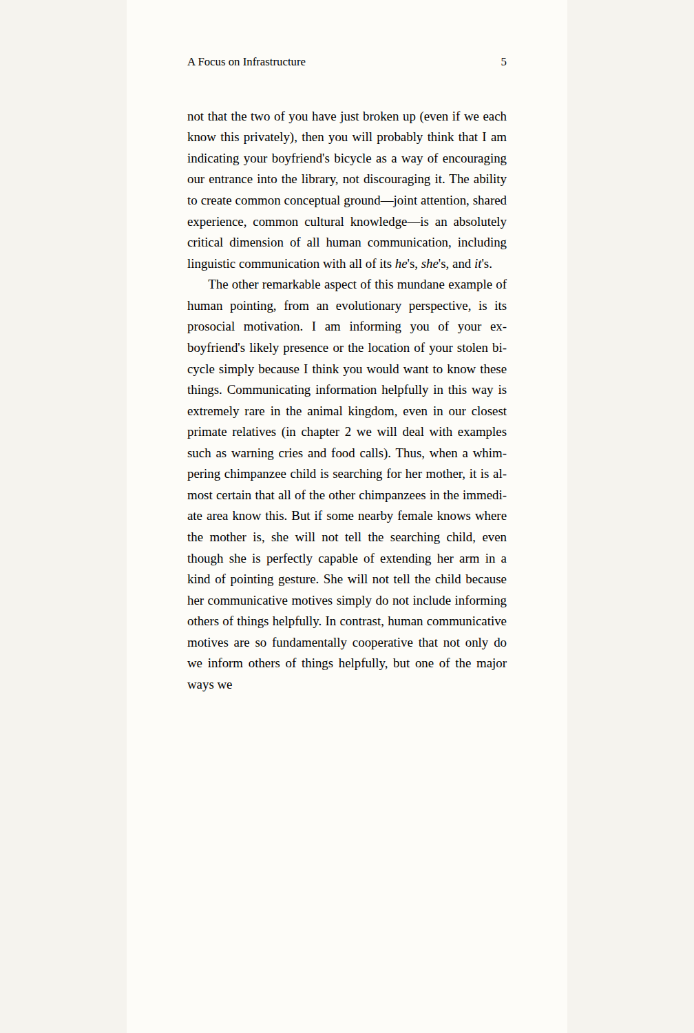A Focus on Infrastructure 5
not that the two of you have just broken up (even if we each know this privately), then you will probably think that I am indicating your boyfriend's bicycle as a way of encouraging our entrance into the library, not discouraging it. The ability to create common conceptual ground—joint attention, shared experience, common cultural knowledge—is an absolutely critical dimension of all human communication, including linguistic communication with all of its he's, she's, and it's.
The other remarkable aspect of this mundane example of human pointing, from an evolutionary perspective, is its prosocial motivation. I am informing you of your ex-boyfriend's likely presence or the location of your stolen bicycle simply because I think you would want to know these things. Communicating information helpfully in this way is extremely rare in the animal kingdom, even in our closest primate relatives (in chapter 2 we will deal with examples such as warning cries and food calls). Thus, when a whimpering chimpanzee child is searching for her mother, it is almost certain that all of the other chimpanzees in the immediate area know this. But if some nearby female knows where the mother is, she will not tell the searching child, even though she is perfectly capable of extending her arm in a kind of pointing gesture. She will not tell the child because her communicative motives simply do not include informing others of things helpfully. In contrast, human communicative motives are so fundamentally cooperative that not only do we inform others of things helpfully, but one of the major ways we